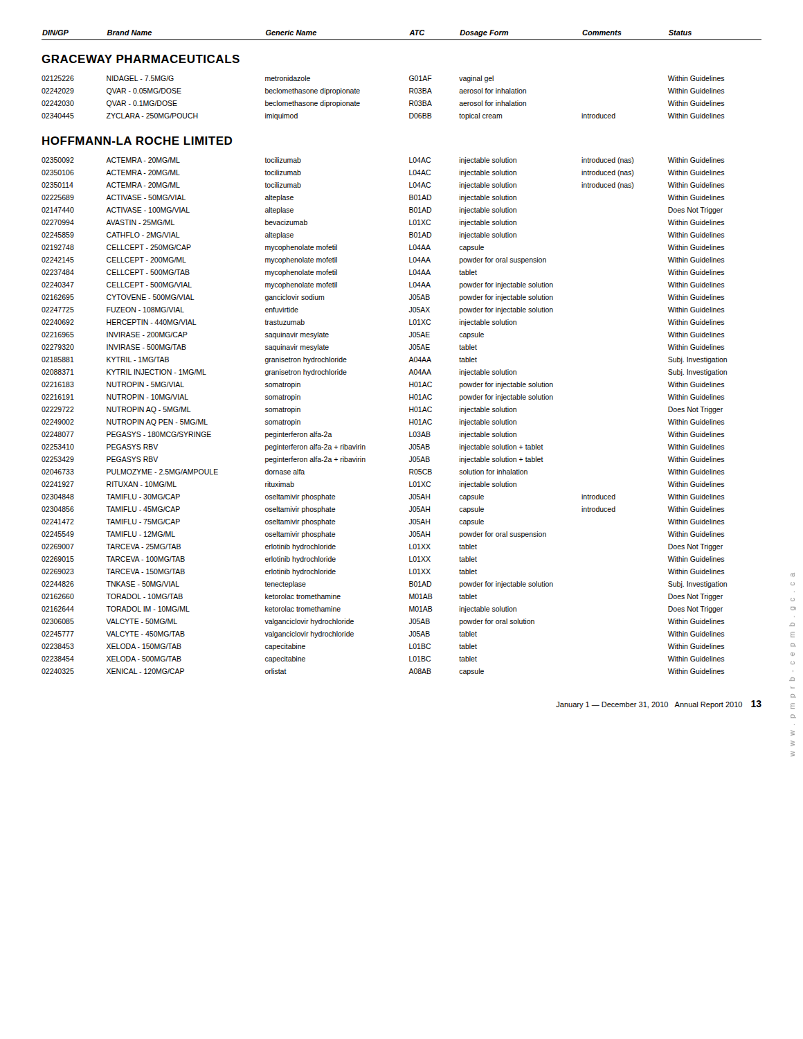w w w . p m p r b - c e p m b . g c . c a
| DIN/GP | Brand Name | Generic Name | ATC | Dosage Form | Comments | Status |
| --- | --- | --- | --- | --- | --- | --- |
| GRACEWAY PHARMACEUTICALS |
| 02125226 | NIDAGEL - 7.5MG/G | metronidazole | G01AF | vaginal gel | | Within Guidelines |
| 02242029 | QVAR - 0.05MG/DOSE | beclomethasone dipropionate | R03BA | aerosol for inhalation | | Within Guidelines |
| 02242030 | QVAR - 0.1MG/DOSE | beclomethasone dipropionate | R03BA | aerosol for inhalation | | Within Guidelines |
| 02340445 | ZYCLARA - 250MG/POUCH | imiquimod | D06BB | topical cream | introduced | Within Guidelines |
| HOFFMANN-LA ROCHE LIMITED |
| 02350092 | ACTEMRA - 20MG/ML | tocilizumab | L04AC | injectable solution | introduced (nas) | Within Guidelines |
| 02350106 | ACTEMRA - 20MG/ML | tocilizumab | L04AC | injectable solution | introduced (nas) | Within Guidelines |
| 02350114 | ACTEMRA - 20MG/ML | tocilizumab | L04AC | injectable solution | introduced (nas) | Within Guidelines |
| 02225689 | ACTIVASE - 50MG/VIAL | alteplase | B01AD | injectable solution | | Within Guidelines |
| 02147440 | ACTIVASE - 100MG/VIAL | alteplase | B01AD | injectable solution | | Does Not Trigger |
| 02270994 | AVASTIN - 25MG/ML | bevacizumab | L01XC | injectable solution | | Within Guidelines |
| 02245859 | CATHFLO - 2MG/VIAL | alteplase | B01AD | injectable solution | | Within Guidelines |
| 02192748 | CELLCEPT - 250MG/CAP | mycophenolate mofetil | L04AA | capsule | | Within Guidelines |
| 02242145 | CELLCEPT - 200MG/ML | mycophenolate mofetil | L04AA | powder for oral suspension | | Within Guidelines |
| 02237484 | CELLCEPT - 500MG/TAB | mycophenolate mofetil | L04AA | tablet | | Within Guidelines |
| 02240347 | CELLCEPT - 500MG/VIAL | mycophenolate mofetil | L04AA | powder for injectable solution | | Within Guidelines |
| 02162695 | CYTOVENE - 500MG/VIAL | ganciclovir sodium | J05AB | powder for injectable solution | | Within Guidelines |
| 02247725 | FUZEON - 108MG/VIAL | enfuvirtide | J05AX | powder for injectable solution | | Within Guidelines |
| 02240692 | HERCEPTIN - 440MG/VIAL | trastuzumab | L01XC | injectable solution | | Within Guidelines |
| 02216965 | INVIRASE - 200MG/CAP | saquinavir mesylate | J05AE | capsule | | Within Guidelines |
| 02279320 | INVIRASE - 500MG/TAB | saquinavir mesylate | J05AE | tablet | | Within Guidelines |
| 02185881 | KYTRIL - 1MG/TAB | granisetron hydrochloride | A04AA | tablet | | Subj. Investigation |
| 02088371 | KYTRIL INJECTION - 1MG/ML | granisetron hydrochloride | A04AA | injectable solution | | Subj. Investigation |
| 02216183 | NUTROPIN - 5MG/VIAL | somatropin | H01AC | powder for injectable solution | | Within Guidelines |
| 02216191 | NUTROPIN - 10MG/VIAL | somatropin | H01AC | powder for injectable solution | | Within Guidelines |
| 02229722 | NUTROPIN AQ - 5MG/ML | somatropin | H01AC | injectable solution | | Does Not Trigger |
| 02249002 | NUTROPIN AQ PEN - 5MG/ML | somatropin | H01AC | injectable solution | | Within Guidelines |
| 02248077 | PEGASYS - 180MCG/SYRINGE | peginterferon alfa-2a | L03AB | injectable solution | | Within Guidelines |
| 02253410 | PEGASYS RBV | peginterferon alfa-2a + ribavirin | J05AB | injectable solution + tablet | | Within Guidelines |
| 02253429 | PEGASYS RBV | peginterferon alfa-2a + ribavirin | J05AB | injectable solution + tablet | | Within Guidelines |
| 02046733 | PULMOZYME - 2.5MG/AMPOULE | dornase alfa | R05CB | solution for inhalation | | Within Guidelines |
| 02241927 | RITUXAN - 10MG/ML | rituximab | L01XC | injectable solution | | Within Guidelines |
| 02304848 | TAMIFLU - 30MG/CAP | oseltamivir phosphate | J05AH | capsule | introduced | Within Guidelines |
| 02304856 | TAMIFLU - 45MG/CAP | oseltamivir phosphate | J05AH | capsule | introduced | Within Guidelines |
| 02241472 | TAMIFLU - 75MG/CAP | oseltamivir phosphate | J05AH | capsule | | Within Guidelines |
| 02245549 | TAMIFLU - 12MG/ML | oseltamivir phosphate | J05AH | powder for oral suspension | | Within Guidelines |
| 02269007 | TARCEVA - 25MG/TAB | erlotinib hydrochloride | L01XX | tablet | | Does Not Trigger |
| 02269015 | TARCEVA - 100MG/TAB | erlotinib hydrochloride | L01XX | tablet | | Within Guidelines |
| 02269023 | TARCEVA - 150MG/TAB | erlotinib hydrochloride | L01XX | tablet | | Within Guidelines |
| 02244826 | TNKASE - 50MG/VIAL | tenecteplase | B01AD | powder for injectable solution | | Subj. Investigation |
| 02162660 | TORADOL - 10MG/TAB | ketorolac tromethamine | M01AB | tablet | | Does Not Trigger |
| 02162644 | TORADOL IM - 10MG/ML | ketorolac tromethamine | M01AB | injectable solution | | Does Not Trigger |
| 02306085 | VALCYTE - 50MG/ML | valganciclovir hydrochloride | J05AB | powder for oral solution | | Within Guidelines |
| 02245777 | VALCYTE - 450MG/TAB | valganciclovir hydrochloride | J05AB | tablet | | Within Guidelines |
| 02238453 | XELODA - 150MG/TAB | capecitabine | L01BC | tablet | | Within Guidelines |
| 02238454 | XELODA - 500MG/TAB | capecitabine | L01BC | tablet | | Within Guidelines |
| 02240325 | XENICAL - 120MG/CAP | orlistat | A08AB | capsule | | Within Guidelines |
January 1 — December 31, 2010 Annual Report 201013